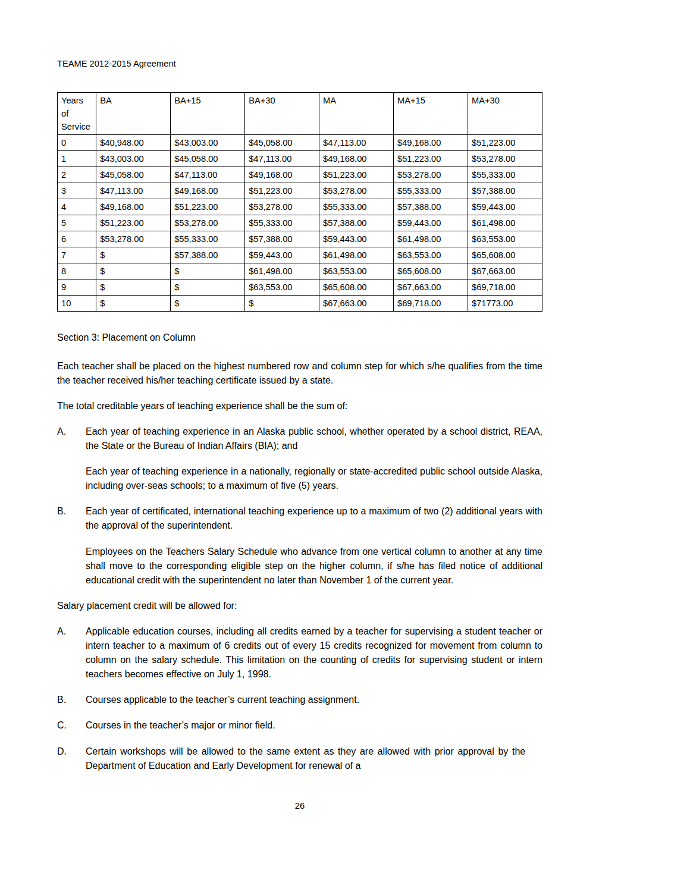TEAME 2012-2015 Agreement
| Years of Service | BA | BA+15 | BA+30 | MA | MA+15 | MA+30 |
| --- | --- | --- | --- | --- | --- | --- |
| 0 | $40,948.00 | $43,003.00 | $45,058.00 | $47,113.00 | $49,168.00 | $51,223.00 |
| 1 | $43,003.00 | $45,058.00 | $47,113.00 | $49,168.00 | $51,223.00 | $53,278.00 |
| 2 | $45,058.00 | $47,113.00 | $49,168.00 | $51,223.00 | $53,278.00 | $55,333.00 |
| 3 | $47,113.00 | $49,168.00 | $51,223.00 | $53,278.00 | $55,333.00 | $57,388.00 |
| 4 | $49,168.00 | $51,223.00 | $53,278.00 | $55,333.00 | $57,388.00 | $59,443.00 |
| 5 | $51,223.00 | $53,278.00 | $55,333.00 | $57,388.00 | $59,443.00 | $61,498.00 |
| 6 | $53,278.00 | $55,333.00 | $57,388.00 | $59,443.00 | $61,498.00 | $63,553.00 |
| 7 | $ | $57,388.00 | $59,443.00 | $61,498.00 | $63,553.00 | $65,608.00 |
| 8 | $ | $ | $61,498.00 | $63,553.00 | $65,608.00 | $67,663.00 |
| 9 | $ | $ | $63,553.00 | $65,608.00 | $67,663.00 | $69,718.00 |
| 10 | $ | $ | $ | $67,663.00 | $69,718.00 | $71773.00 |
Section 3: Placement on Column
Each teacher shall be placed on the highest numbered row and column step for which s/he qualifies from the time the teacher received his/her teaching certificate issued by a state.
The total creditable years of teaching experience shall be the sum of:
A.
Each year of teaching experience in an Alaska public school, whether operated by a school district, REAA, the State or the Bureau of Indian Affairs (BIA); and
Each year of teaching experience in a nationally, regionally or state-accredited public school outside Alaska, including over-seas schools; to a maximum of five (5) years.
B.
Each year of certificated, international teaching experience up to a maximum of two (2) additional years with the approval of the superintendent.
Employees on the Teachers Salary Schedule who advance from one vertical column to another at any time shall move to the corresponding eligible step on the higher column, if s/he has filed notice of additional educational credit with the superintendent no later than November 1 of the current year.
Salary placement credit will be allowed for:
A.
Applicable education courses, including all credits earned by a teacher for supervising a student teacher or intern teacher to a maximum of 6 credits out of every 15 credits recognized for movement from column to column on the salary schedule. This limitation on the counting of credits for supervising student or intern teachers becomes effective on July 1, 1998.
B.
Courses applicable to the teacher’s current teaching assignment.
C.
Courses in the teacher’s major or minor field.
D.
Certain workshops will be allowed to the same extent as they are allowed with prior approval by the Department of Education and Early Development for renewal of a
26